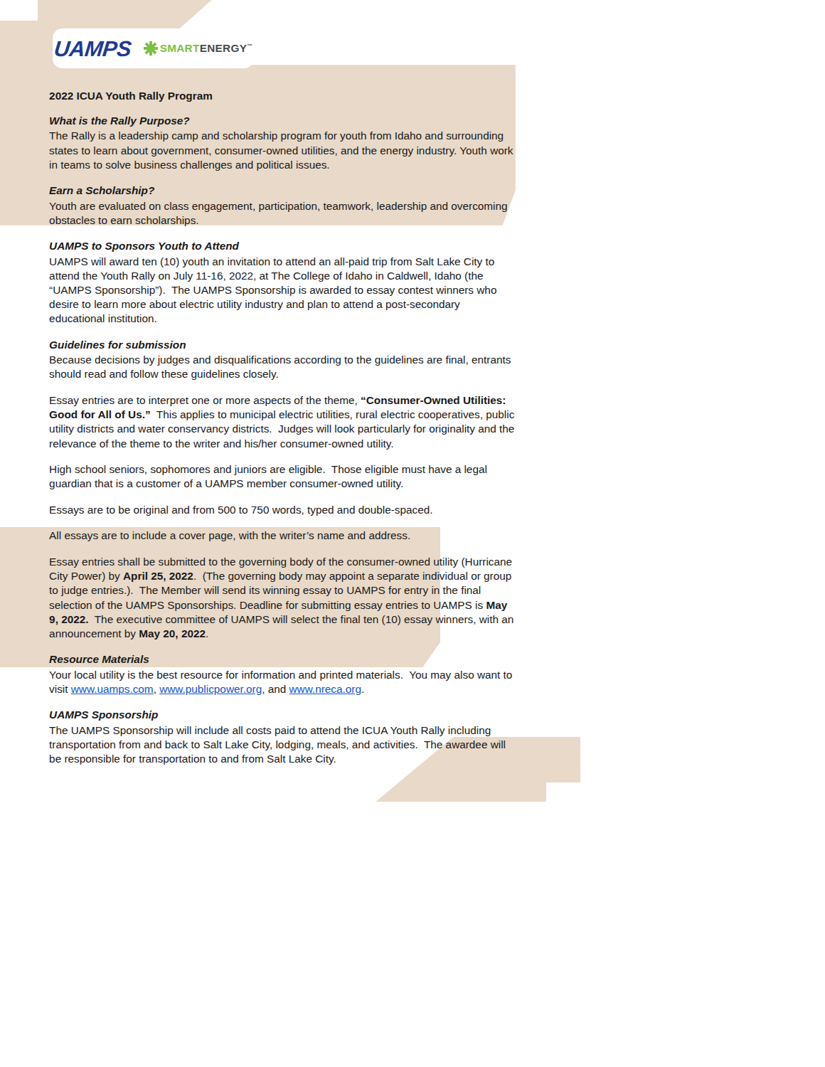UAMPS SMARTENERGY™
2022 ICUA Youth Rally Program
What is the Rally Purpose?
The Rally is a leadership camp and scholarship program for youth from Idaho and surrounding states to learn about government, consumer-owned utilities, and the energy industry. Youth work in teams to solve business challenges and political issues.
Earn a Scholarship?
Youth are evaluated on class engagement, participation, teamwork, leadership and overcoming obstacles to earn scholarships.
UAMPS to Sponsors Youth to Attend
UAMPS will award ten (10) youth an invitation to attend an all-paid trip from Salt Lake City to attend the Youth Rally on July 11-16, 2022, at The College of Idaho in Caldwell, Idaho (the “UAMPS Sponsorship”). The UAMPS Sponsorship is awarded to essay contest winners who desire to learn more about electric utility industry and plan to attend a post-secondary educational institution.
Guidelines for submission
Because decisions by judges and disqualifications according to the guidelines are final, entrants should read and follow these guidelines closely.
Essay entries are to interpret one or more aspects of the theme, “Consumer-Owned Utilities: Good for All of Us.” This applies to municipal electric utilities, rural electric cooperatives, public utility districts and water conservancy districts. Judges will look particularly for originality and the relevance of the theme to the writer and his/her consumer-owned utility.
High school seniors, sophomores and juniors are eligible. Those eligible must have a legal guardian that is a customer of a UAMPS member consumer-owned utility.
Essays are to be original and from 500 to 750 words, typed and double-spaced.
All essays are to include a cover page, with the writer’s name and address.
Essay entries shall be submitted to the governing body of the consumer-owned utility (Hurricane City Power) by April 25, 2022. (The governing body may appoint a separate individual or group to judge entries.). The Member will send its winning essay to UAMPS for entry in the final selection of the UAMPS Sponsorships. Deadline for submitting essay entries to UAMPS is May 9, 2022. The executive committee of UAMPS will select the final ten (10) essay winners, with an announcement by May 20, 2022.
Resource Materials
Your local utility is the best resource for information and printed materials. You may also want to visit www.uamps.com, www.publicpower.org, and www.nreca.org.
UAMPS Sponsorship
The UAMPS Sponsorship will include all costs paid to attend the ICUA Youth Rally including transportation from and back to Salt Lake City, lodging, meals, and activities. The awardee will be responsible for transportation to and from Salt Lake City.